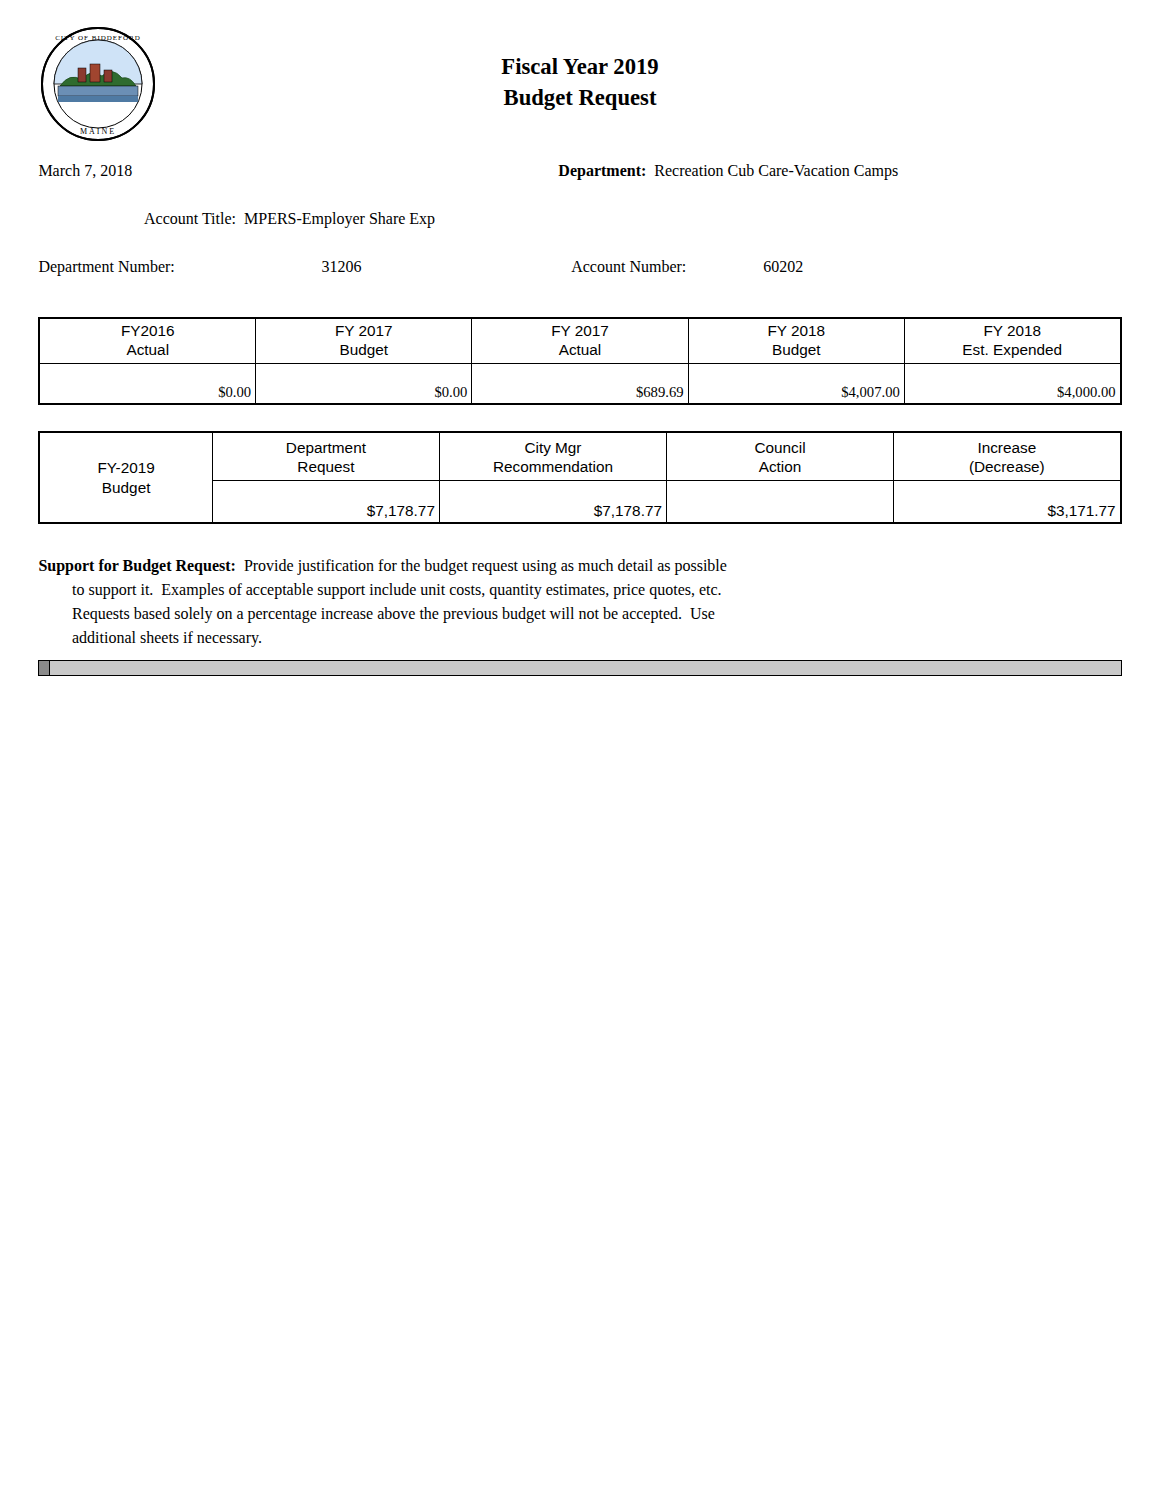CITY OF BIDDEFORD MAINE
Fiscal Year 2019
Budget Request
March 7, 2018 Department: Recreation Cub Care-Vacation Camps
Account Title: MPERS-Employer Share Exp
Department Number: 31206 Account Number: 60202
| FY2016 Actual | FY 2017 Budget | FY 2017 Actual | FY 2018 Budget | FY 2018 Est. Expended |
| --- | --- | --- | --- | --- |
| $0.00 | $0.00 | $689.69 | $4,007.00 | $4,000.00 |
| FY-2019 Budget | Department Request | City Mgr Recommendation | Council Action | Increase (Decrease) |
| $7,178.77 | $7,178.77 | | $3,171.77 |
Support for Budget Request: Provide justification for the budget request using as much detail as possible
to support it. Examples of acceptable support include unit costs, quantity estimates, price quotes, etc.
Requests based solely on a percentage increase above the previous budget will not be accepted. Use
additional sheets if necessary.